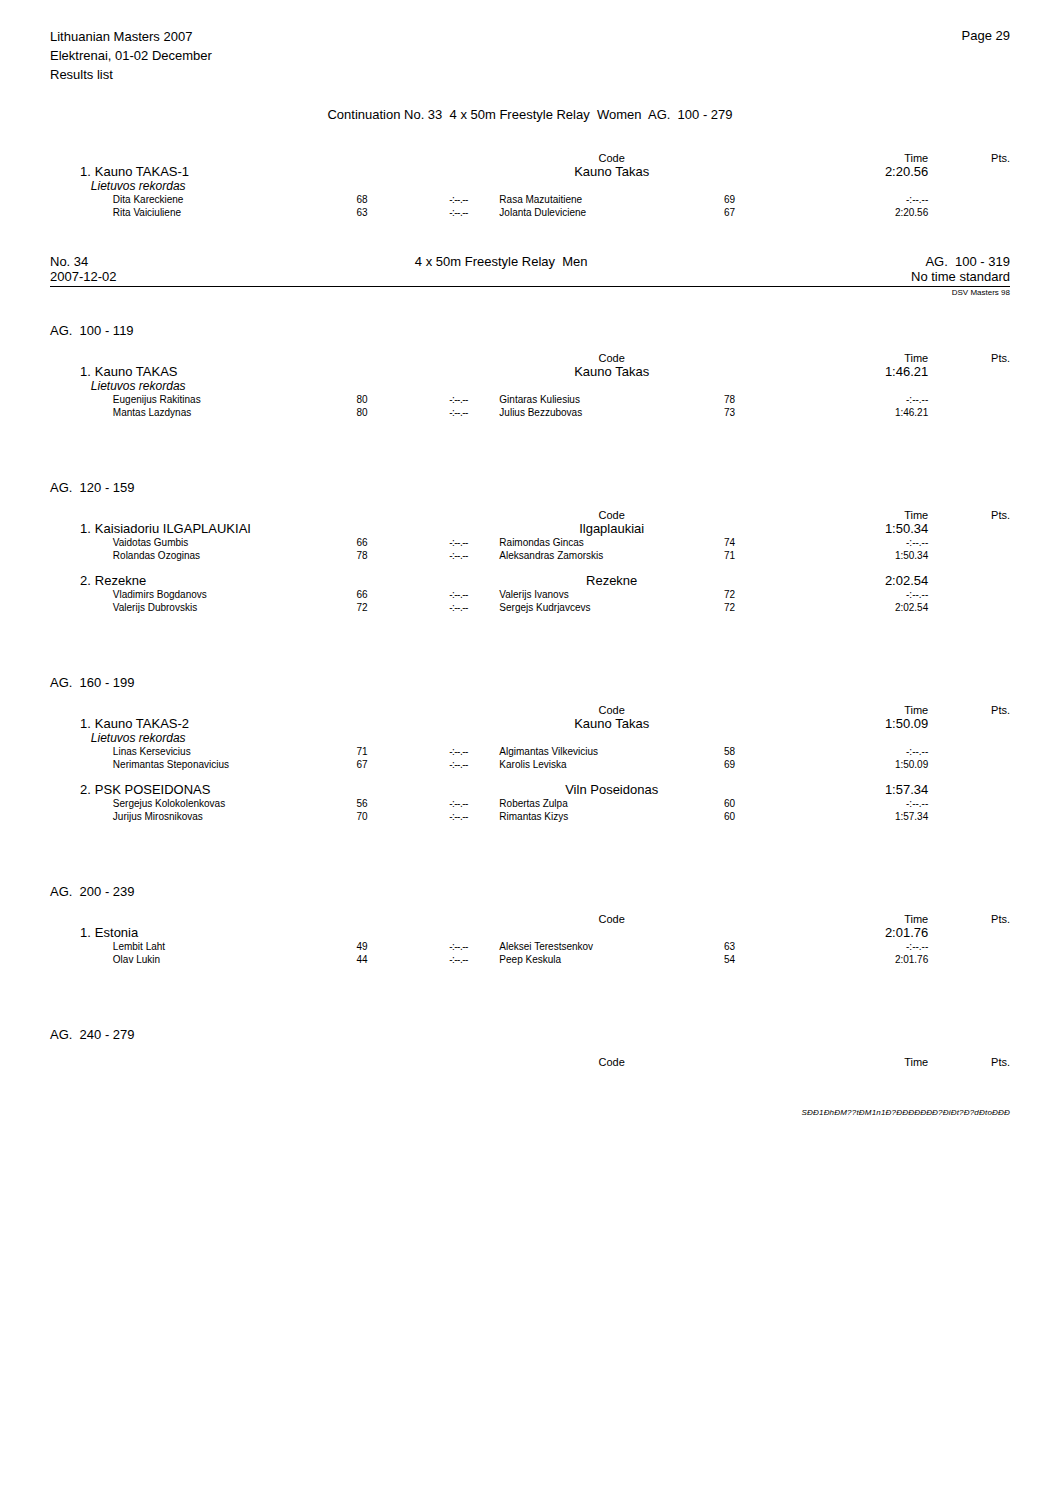Page 29
Lithuanian Masters 2007
Elektrenai, 01-02 December
Results list
Continuation No. 33 4 x 50m Freestyle Relay Women AG. 100 - 279
| | | | | Code | | Time | Pts. |
| 1. | Kauno TAKAS-1 | Kauno Takas | | 2:20.56 | |
| | Lietuvos rekordas |
| | Dita Kareckiene | 68 | -:--.-- | Rasa Mazutaitiene | 69 | -:--.-- | |
| | Rita Vaiciuliene | 63 | -:--.-- | Jolanta Duleviciene | 67 | 2:20.56 | |
No. 34
4 x 50m Freestyle Relay Men
AG. 100 - 319
2007-12-02
No time standard
DSV Masters 98
AG. 100 - 119
| | | | | Code | | Time | Pts. |
| 1. | Kauno TAKAS | Kauno Takas | | 1:46.21 | |
| | Lietuvos rekordas |
| | Eugenijus Rakitinas | 80 | -:--.-- | Gintaras Kuliesius | 78 | -:--.-- | |
| | Mantas Lazdynas | 80 | -:--.-- | Julius Bezzubovas | 73 | 1:46.21 | |
AG. 120 - 159
| | | | | Code | | Time | Pts. |
| 1. | Kaisiadoriu ILGAPLAUKIAI | Ilgaplaukiai | | 1:50.34 | |
| | Vaidotas Gumbis | 66 | -:--.-- | Raimondas Gincas | 74 | -:--.-- | |
| | Rolandas Ozoginas | 78 | -:--.-- | Aleksandras Zamorskis | 71 | 1:50.34 | |
| 2. | Rezekne | Rezekne | | 2:02.54 | |
| | Vladimirs Bogdanovs | 66 | -:--.-- | Valerijs Ivanovs | 72 | -:--.-- | |
| | Valerijs Dubrovskis | 72 | -:--.-- | Sergejs Kudrjavcevs | 72 | 2:02.54 | |
AG. 160 - 199
| | | | | Code | | Time | Pts. |
| 1. | Kauno TAKAS-2 | Kauno Takas | | 1:50.09 | |
| | Lietuvos rekordas |
| | Linas Kersevicius | 71 | -:--.-- | Algimantas Vilkevicius | 58 | -:--.-- | |
| | Nerimantas Steponavicius | 67 | -:--.-- | Karolis Leviska | 69 | 1:50.09 | |
| 2. | PSK POSEIDONAS | Viln Poseidonas | | 1:57.34 | |
| | Sergejus Kolokolenkovas | 56 | -:--.-- | Robertas Zulpa | 60 | -:--.-- | |
| | Jurijus Mirosnikovas | 70 | -:--.-- | Rimantas Kizys | 60 | 1:57.34 | |
AG. 200 - 239
| | | | | Code | | Time | Pts. |
| 1. | Estonia | | | 2:01.76 | |
| | Lembit Laht | 49 | -:--.-- | Aleksei Terestsenkov | 63 | -:--.-- | |
| | Olav Lukin | 44 | -:--.-- | Peep Keskula | 54 | 2:01.76 | |
AG. 240 - 279
| | | | | Code | | Time | Pts. |
SÐÐ1ÐhÐM??tÐM1n1Ð?ÐÐÐÐÐÐÐ?ÐiÐt?Ð?dÐtoÐÐÐ